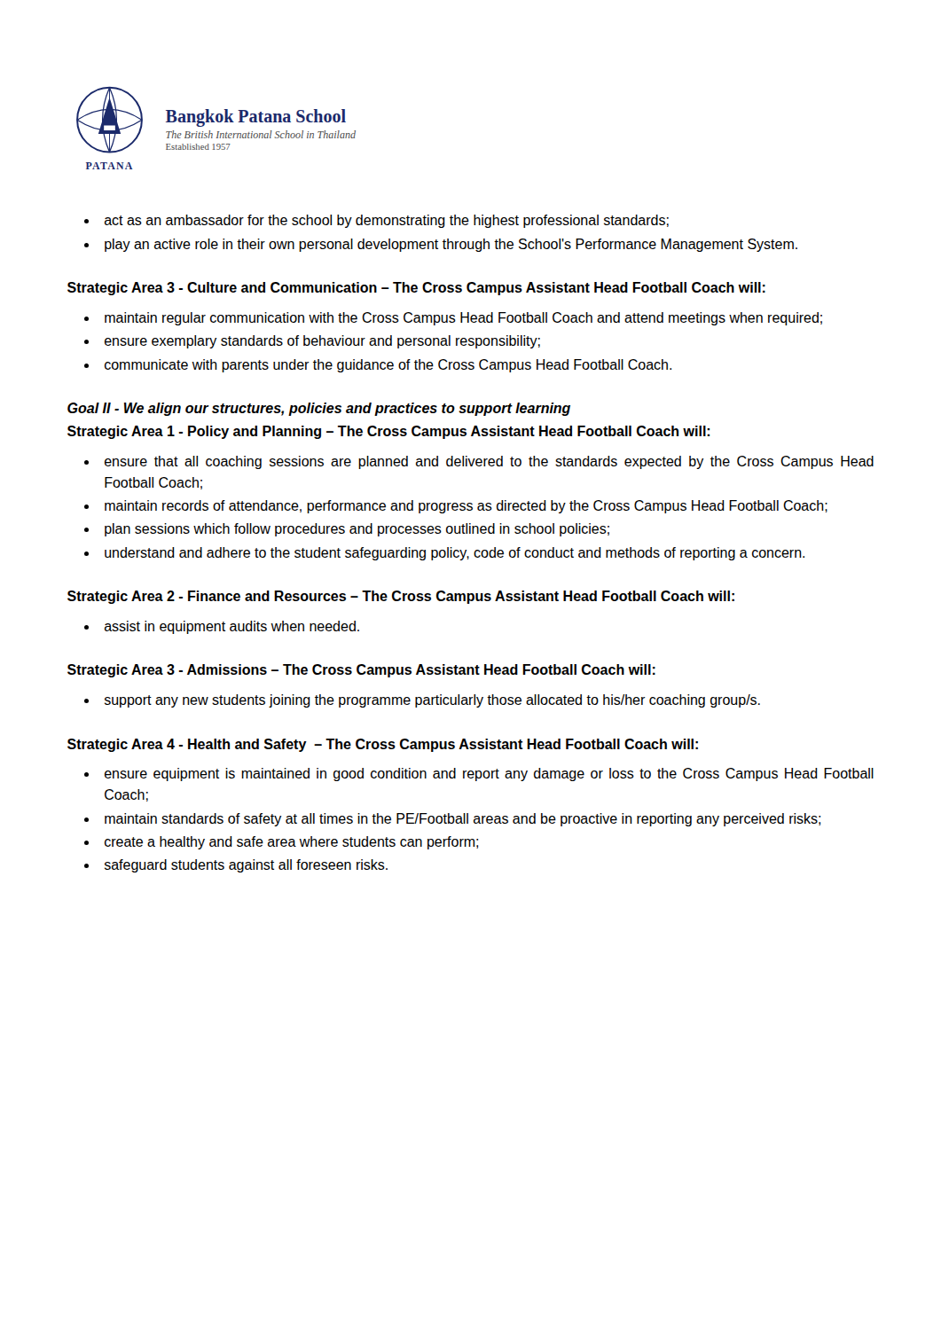PATANA
Bangkok Patana School
The British International School in Thailand
Established 1957
act as an ambassador for the school by demonstrating the highest professional standards;
play an active role in their own personal development through the School's Performance Management System.
Strategic Area 3 - Culture and Communication – The Cross Campus Assistant Head Football Coach will:
maintain regular communication with the Cross Campus Head Football Coach and attend meetings when required;
ensure exemplary standards of behaviour and personal responsibility;
communicate with parents under the guidance of the Cross Campus Head Football Coach.
Goal II - We align our structures, policies and practices to support learning
Strategic Area 1 - Policy and Planning – The Cross Campus Assistant Head Football Coach will:
ensure that all coaching sessions are planned and delivered to the standards expected by the Cross Campus Head Football Coach;
maintain records of attendance, performance and progress as directed by the Cross Campus Head Football Coach;
plan sessions which follow procedures and processes outlined in school policies;
understand and adhere to the student safeguarding policy, code of conduct and methods of reporting a concern.
Strategic Area 2 - Finance and Resources – The Cross Campus Assistant Head Football Coach will:
assist in equipment audits when needed.
Strategic Area 3 - Admissions – The Cross Campus Assistant Head Football Coach will:
support any new students joining the programme particularly those allocated to his/her coaching group/s.
Strategic Area 4 - Health and Safety – The Cross Campus Assistant Head Football Coach will:
ensure equipment is maintained in good condition and report any damage or loss to the Cross Campus Head Football Coach;
maintain standards of safety at all times in the PE/Football areas and be proactive in reporting any perceived risks;
create a healthy and safe area where students can perform;
safeguard students against all foreseen risks.